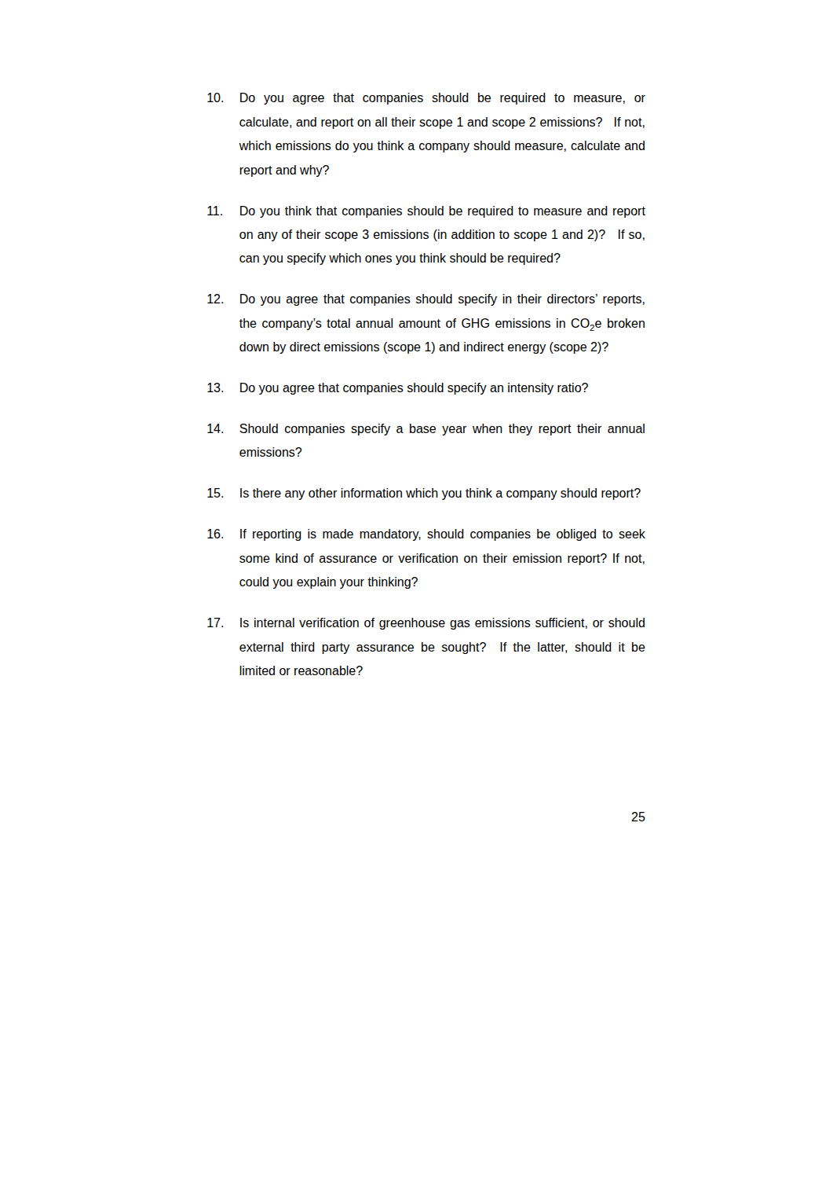Do you agree that companies should be required to measure, or calculate, and report on all their scope 1 and scope 2 emissions? If not, which emissions do you think a company should measure, calculate and report and why?
Do you think that companies should be required to measure and report on any of their scope 3 emissions (in addition to scope 1 and 2)? If so, can you specify which ones you think should be required?
Do you agree that companies should specify in their directors’ reports, the company’s total annual amount of GHG emissions in CO2e broken down by direct emissions (scope 1) and indirect energy (scope 2)?
Do you agree that companies should specify an intensity ratio?
Should companies specify a base year when they report their annual emissions?
Is there any other information which you think a company should report?
If reporting is made mandatory, should companies be obliged to seek some kind of assurance or verification on their emission report? If not, could you explain your thinking?
Is internal verification of greenhouse gas emissions sufficient, or should external third party assurance be sought? If the latter, should it be limited or reasonable?
25